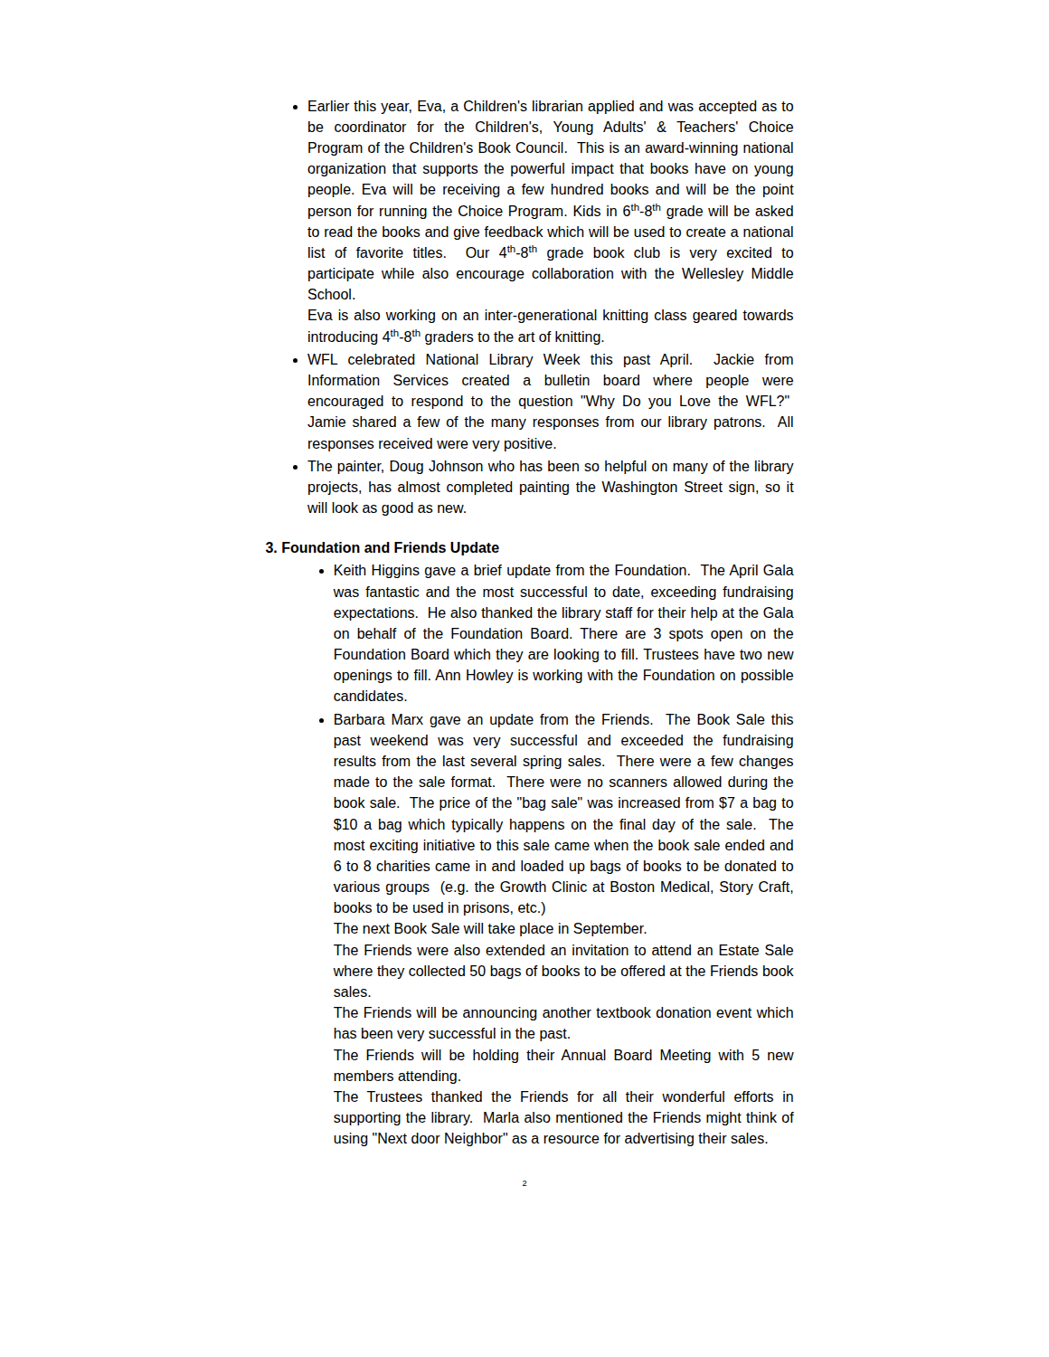Earlier this year, Eva, a Children's librarian applied and was accepted as to be coordinator for the Children's, Young Adults' & Teachers' Choice Program of the Children's Book Council. This is an award-winning national organization that supports the powerful impact that books have on young people. Eva will be receiving a few hundred books and will be the point person for running the Choice Program. Kids in 6th-8th grade will be asked to read the books and give feedback which will be used to create a national list of favorite titles. Our 4th-8th grade book club is very excited to participate while also encourage collaboration with the Wellesley Middle School.
Eva is also working on an inter-generational knitting class geared towards introducing 4th-8th graders to the art of knitting.
WFL celebrated National Library Week this past April. Jackie from Information Services created a bulletin board where people were encouraged to respond to the question "Why Do you Love the WFL?" Jamie shared a few of the many responses from our library patrons. All responses received were very positive.
The painter, Doug Johnson who has been so helpful on many of the library projects, has almost completed painting the Washington Street sign, so it will look as good as new.
Foundation and Friends Update
Keith Higgins gave a brief update from the Foundation. The April Gala was fantastic and the most successful to date, exceeding fundraising expectations. He also thanked the library staff for their help at the Gala on behalf of the Foundation Board. There are 3 spots open on the Foundation Board which they are looking to fill. Trustees have two new openings to fill. Ann Howley is working with the Foundation on possible candidates.
Barbara Marx gave an update from the Friends. The Book Sale this past weekend was very successful and exceeded the fundraising results from the last several spring sales. There were a few changes made to the sale format. There were no scanners allowed during the book sale. The price of the "bag sale" was increased from $7 a bag to $10 a bag which typically happens on the final day of the sale. The most exciting initiative to this sale came when the book sale ended and 6 to 8 charities came in and loaded up bags of books to be donated to various groups (e.g. the Growth Clinic at Boston Medical, Story Craft, books to be used in prisons, etc.)
The next Book Sale will take place in September.
The Friends were also extended an invitation to attend an Estate Sale where they collected 50 bags of books to be offered at the Friends book sales.
The Friends will be announcing another textbook donation event which has been very successful in the past.
The Friends will be holding their Annual Board Meeting with 5 new members attending.
The Trustees thanked the Friends for all their wonderful efforts in supporting the library. Marla also mentioned the Friends might think of using "Next door Neighbor" as a resource for advertising their sales.
2